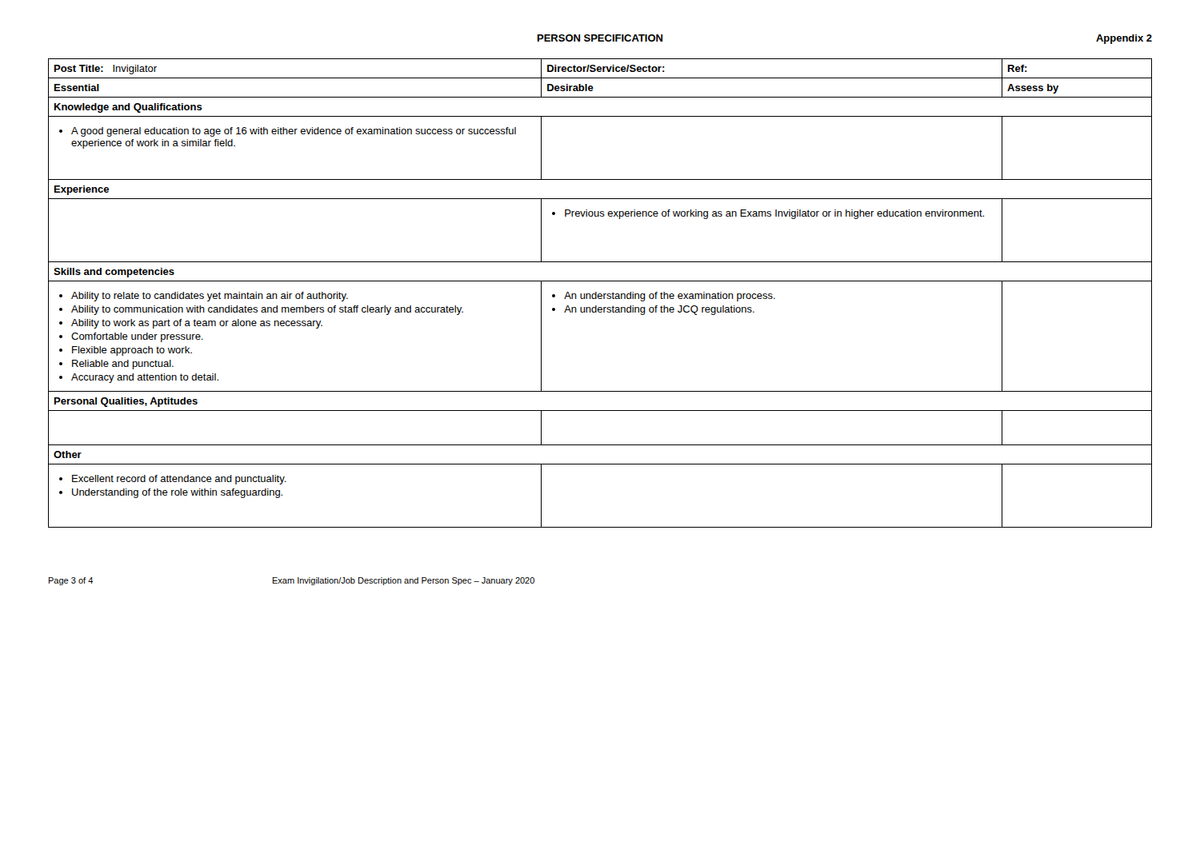PERSON SPECIFICATION Appendix 2
| Post Title: Invigilator | Director/Service/Sector: | Ref: |
| Essential | Desirable | Assess by |
| Knowledge and Qualifications |
| A good general education to age of 16 with either evidence of examination success or successful experience of work in a similar field. | | |
| Experience |
| | Previous experience of working as an Exams Invigilator or in higher education environment. | |
| Skills and competencies |
| Ability to relate to candidates yet maintain an air of authority. Ability to communication with candidates and members of staff clearly and accurately. Ability to work as part of a team or alone as necessary. Comfortable under pressure. Flexible approach to work. Reliable and punctual. Accuracy and attention to detail. | An understanding of the examination process. An understanding of the JCQ regulations. | |
| Personal Qualities, Aptitudes |
| Other |
| Excellent record of attendance and punctuality. Understanding of the role within safeguarding. | | |
Page 3 of 4
Exam Invigilation/Job Description and Person Spec – January 2020